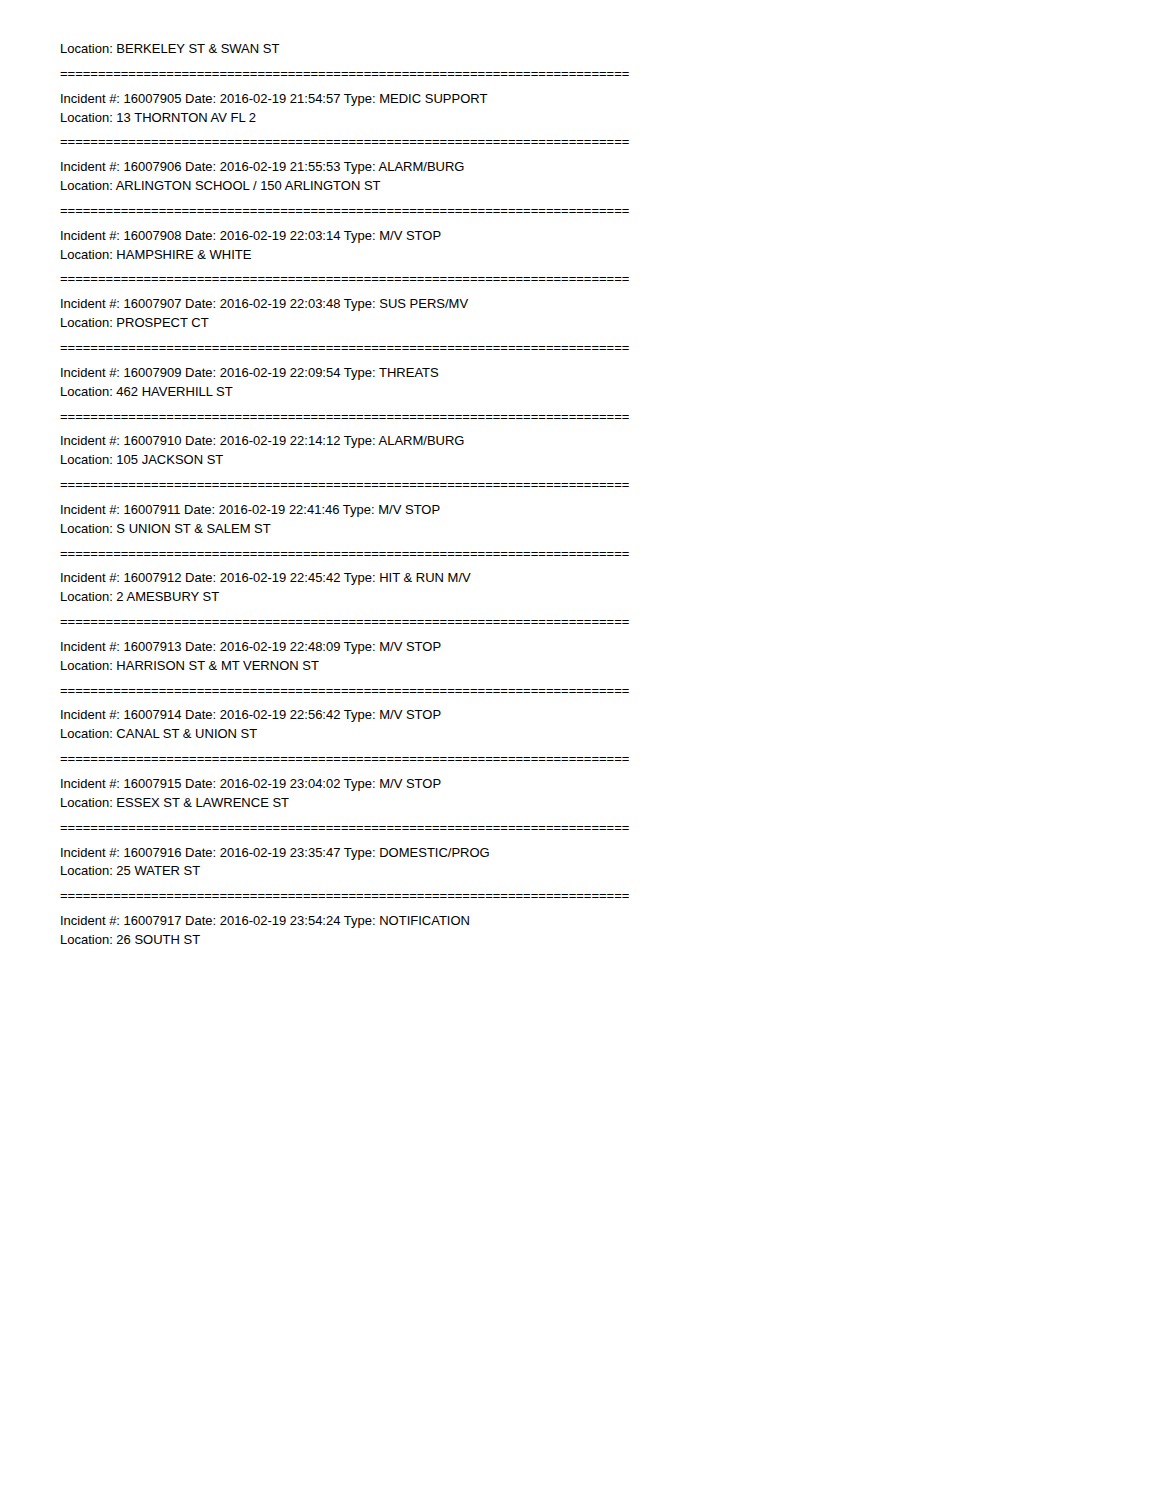Location: BERKELEY ST & SWAN ST
===========================================================================
Incident #: 16007905 Date: 2016-02-19 21:54:57 Type: MEDIC SUPPORT
Location: 13 THORNTON AV FL 2
===========================================================================
Incident #: 16007906 Date: 2016-02-19 21:55:53 Type: ALARM/BURG
Location: ARLINGTON SCHOOL / 150 ARLINGTON ST
===========================================================================
Incident #: 16007908 Date: 2016-02-19 22:03:14 Type: M/V STOP
Location: HAMPSHIRE & WHITE
===========================================================================
Incident #: 16007907 Date: 2016-02-19 22:03:48 Type: SUS PERS/MV
Location: PROSPECT CT
===========================================================================
Incident #: 16007909 Date: 2016-02-19 22:09:54 Type: THREATS
Location: 462 HAVERHILL ST
===========================================================================
Incident #: 16007910 Date: 2016-02-19 22:14:12 Type: ALARM/BURG
Location: 105 JACKSON ST
===========================================================================
Incident #: 16007911 Date: 2016-02-19 22:41:46 Type: M/V STOP
Location: S UNION ST & SALEM ST
===========================================================================
Incident #: 16007912 Date: 2016-02-19 22:45:42 Type: HIT & RUN M/V
Location: 2 AMESBURY ST
===========================================================================
Incident #: 16007913 Date: 2016-02-19 22:48:09 Type: M/V STOP
Location: HARRISON ST & MT VERNON ST
===========================================================================
Incident #: 16007914 Date: 2016-02-19 22:56:42 Type: M/V STOP
Location: CANAL ST & UNION ST
===========================================================================
Incident #: 16007915 Date: 2016-02-19 23:04:02 Type: M/V STOP
Location: ESSEX ST & LAWRENCE ST
===========================================================================
Incident #: 16007916 Date: 2016-02-19 23:35:47 Type: DOMESTIC/PROG
Location: 25 WATER ST
===========================================================================
Incident #: 16007917 Date: 2016-02-19 23:54:24 Type: NOTIFICATION
Location: 26 SOUTH ST